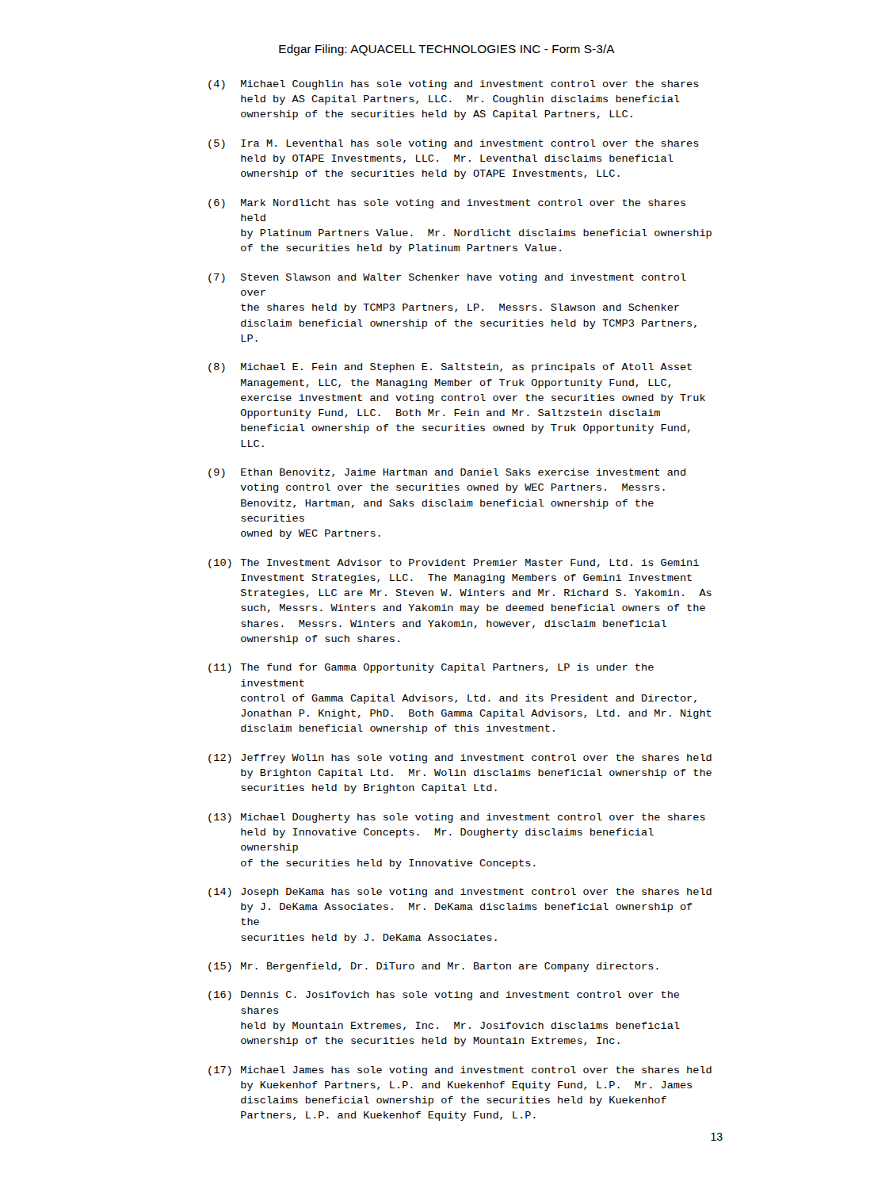Edgar Filing: AQUACELL TECHNOLOGIES INC - Form S-3/A
(4)
Michael Coughlin has sole voting and investment control over the shares held by AS Capital Partners, LLC. Mr. Coughlin disclaims beneficial ownership of the securities held by AS Capital Partners, LLC.
(5)
Ira M. Leventhal has sole voting and investment control over the shares held by OTAPE Investments, LLC. Mr. Leventhal disclaims beneficial ownership of the securities held by OTAPE Investments, LLC.
(6)
Mark Nordlicht has sole voting and investment control over the shares held by Platinum Partners Value. Mr. Nordlicht disclaims beneficial ownership of the securities held by Platinum Partners Value.
(7)
Steven Slawson and Walter Schenker have voting and investment control over the shares held by TCMP3 Partners, LP. Messrs. Slawson and Schenker disclaim beneficial ownership of the securities held by TCMP3 Partners, LP.
(8)
Michael E. Fein and Stephen E. Saltstein, as principals of Atoll Asset Management, LLC, the Managing Member of Truk Opportunity Fund, LLC, exercise investment and voting control over the securities owned by Truk Opportunity Fund, LLC. Both Mr. Fein and Mr. Saltzstein disclaim beneficial ownership of the securities owned by Truk Opportunity Fund, LLC.
(9)
Ethan Benovitz, Jaime Hartman and Daniel Saks exercise investment and voting control over the securities owned by WEC Partners. Messrs. Benovitz, Hartman, and Saks disclaim beneficial ownership of the securities owned by WEC Partners.
(10)
The Investment Advisor to Provident Premier Master Fund, Ltd. is Gemini Investment Strategies, LLC. The Managing Members of Gemini Investment Strategies, LLC are Mr. Steven W. Winters and Mr. Richard S. Yakomin. As such, Messrs. Winters and Yakomin may be deemed beneficial owners of the shares. Messrs. Winters and Yakomin, however, disclaim beneficial ownership of such shares.
(11)
The fund for Gamma Opportunity Capital Partners, LP is under the investment control of Gamma Capital Advisors, Ltd. and its President and Director, Jonathan P. Knight, PhD. Both Gamma Capital Advisors, Ltd. and Mr. Night disclaim beneficial ownership of this investment.
(12)
Jeffrey Wolin has sole voting and investment control over the shares held by Brighton Capital Ltd. Mr. Wolin disclaims beneficial ownership of the securities held by Brighton Capital Ltd.
(13)
Michael Dougherty has sole voting and investment control over the shares held by Innovative Concepts. Mr. Dougherty disclaims beneficial ownership of the securities held by Innovative Concepts.
(14)
Joseph DeKama has sole voting and investment control over the shares held by J. DeKama Associates. Mr. DeKama disclaims beneficial ownership of the securities held by J. DeKama Associates.
(15)
Mr. Bergenfield, Dr. DiTuro and Mr. Barton are Company directors.
(16)
Dennis C. Josifovich has sole voting and investment control over the shares held by Mountain Extremes, Inc. Mr. Josifovich disclaims beneficial ownership of the securities held by Mountain Extremes, Inc.
(17)
Michael James has sole voting and investment control over the shares held by Kuekenhof Partners, L.P. and Kuekenhof Equity Fund, L.P. Mr. James disclaims beneficial ownership of the securities held by Kuekenhof Partners, L.P. and Kuekenhof Equity Fund, L.P.
13